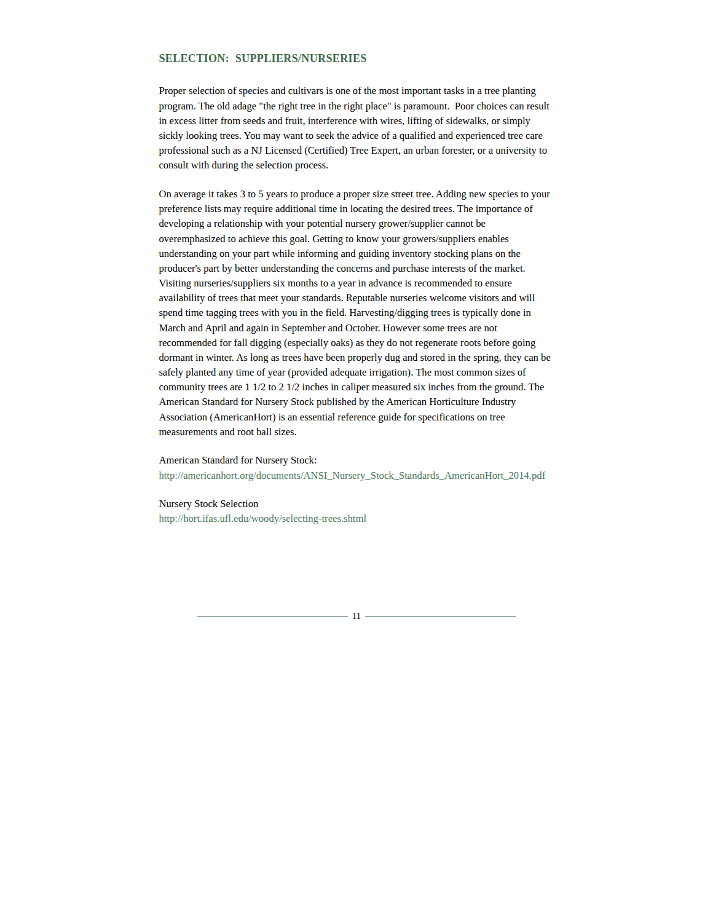SELECTION: SUPPLIERS/NURSERIES
Proper selection of species and cultivars is one of the most important tasks in a tree planting program. The old adage "the right tree in the right place" is paramount. Poor choices can result in excess litter from seeds and fruit, interference with wires, lifting of sidewalks, or simply sickly looking trees. You may want to seek the advice of a qualified and experienced tree care professional such as a NJ Licensed (Certified) Tree Expert, an urban forester, or a university to consult with during the selection process.
On average it takes 3 to 5 years to produce a proper size street tree. Adding new species to your preference lists may require additional time in locating the desired trees. The importance of developing a relationship with your potential nursery grower/supplier cannot be overemphasized to achieve this goal. Getting to know your growers/suppliers enables understanding on your part while informing and guiding inventory stocking plans on the producer's part by better understanding the concerns and purchase interests of the market. Visiting nurseries/suppliers six months to a year in advance is recommended to ensure availability of trees that meet your standards. Reputable nurseries welcome visitors and will spend time tagging trees with you in the field. Harvesting/digging trees is typically done in March and April and again in September and October. However some trees are not recommended for fall digging (especially oaks) as they do not regenerate roots before going dormant in winter. As long as trees have been properly dug and stored in the spring, they can be safely planted any time of year (provided adequate irrigation). The most common sizes of community trees are 1 1/2 to 2 1/2 inches in caliper measured six inches from the ground. The American Standard for Nursery Stock published by the American Horticulture Industry Association (AmericanHort) is an essential reference guide for specifications on tree measurements and root ball sizes.
American Standard for Nursery Stock: http://americanhort.org/documents/ANSI_Nursery_Stock_Standards_AmericanHort_2014.pdf
Nursery Stock Selection http://hort.ifas.ufl.edu/woody/selecting-trees.shtml
11